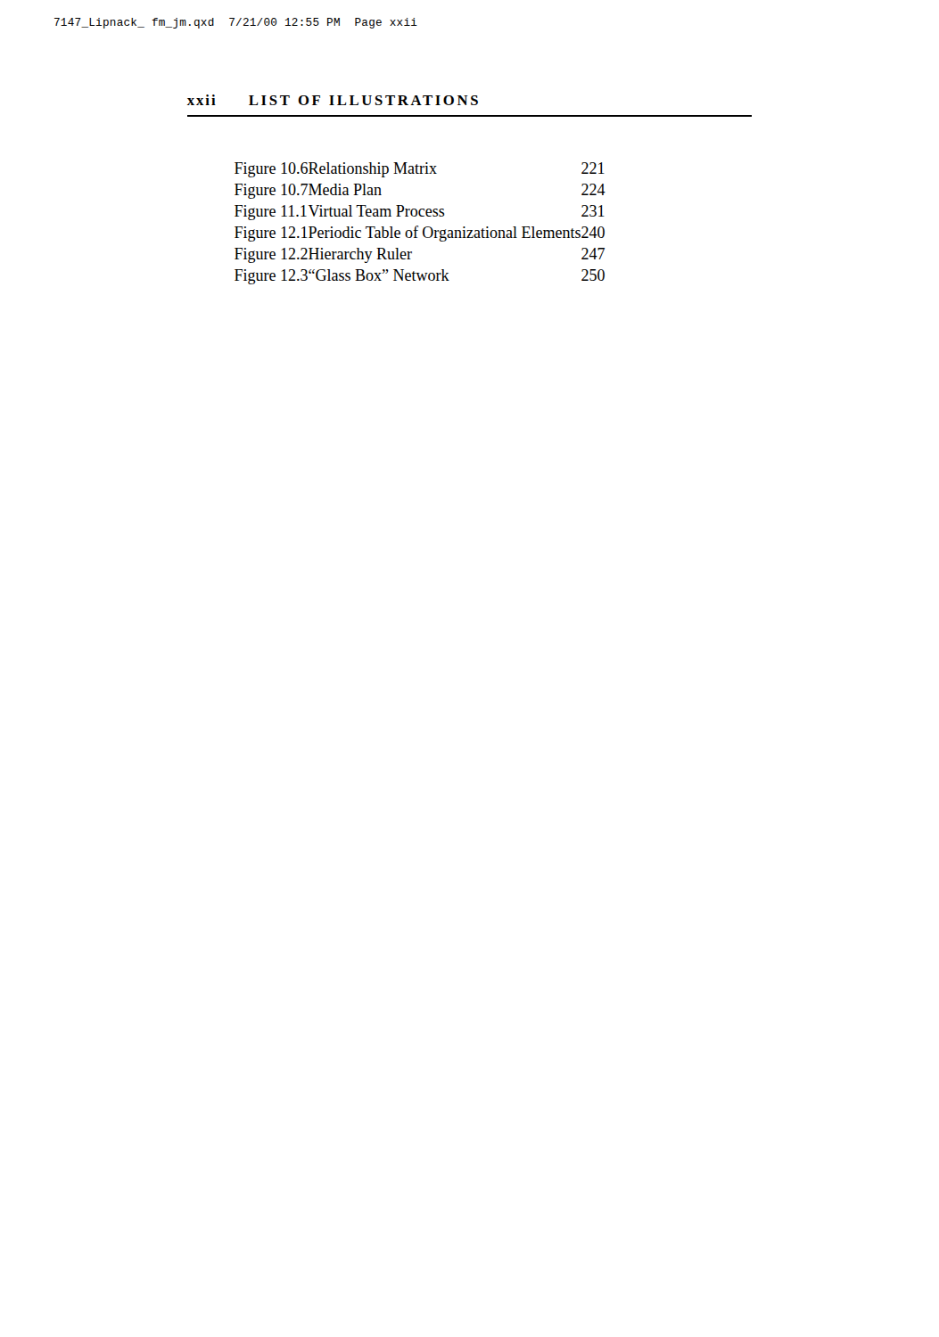7147_Lipnack_ fm_jm.qxd 7/21/00 12:55 PM Page xxii
xxii LIST OF ILLUSTRATIONS
| Figure 10.6 | Relationship Matrix | 221 |
| Figure 10.7 | Media Plan | 224 |
| Figure 11.1 | Virtual Team Process | 231 |
| Figure 12.1 | Periodic Table of Organizational Elements | 240 |
| Figure 12.2 | Hierarchy Ruler | 247 |
| Figure 12.3 | “Glass Box” Network | 250 |